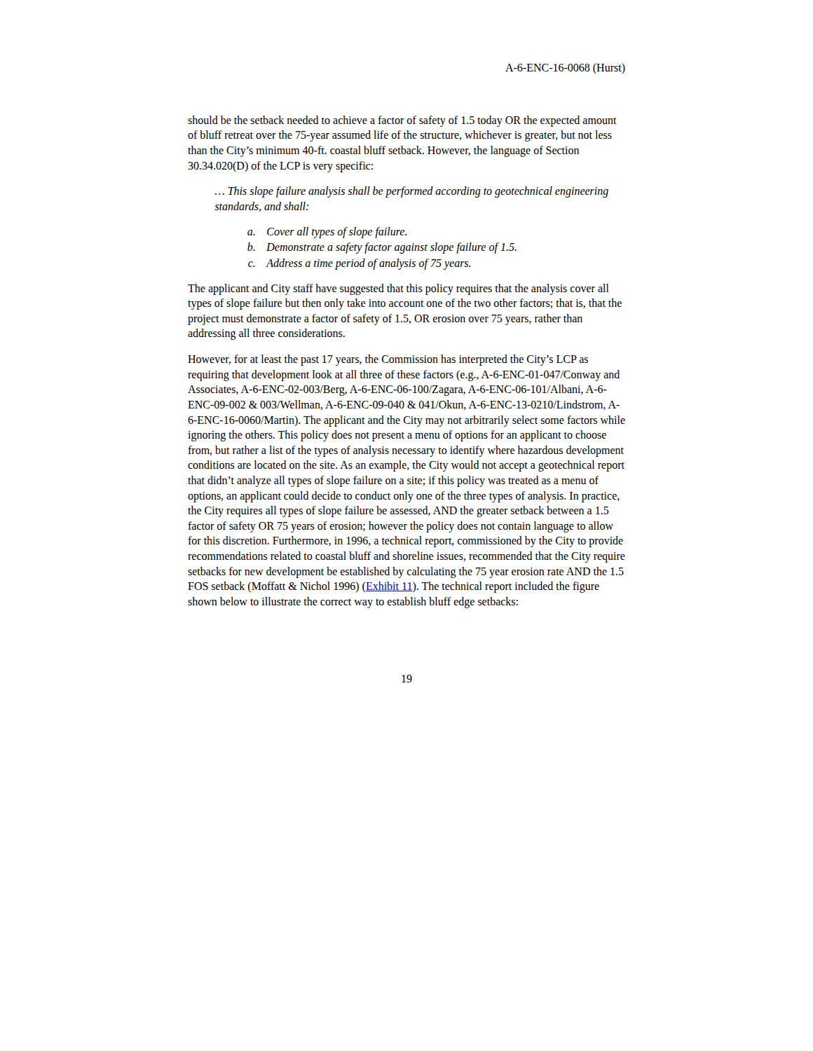A-6-ENC-16-0068 (Hurst)
should be the setback needed to achieve a factor of safety of 1.5 today OR the expected amount of bluff retreat over the 75-year assumed life of the structure, whichever is greater, but not less than the City’s minimum 40-ft. coastal bluff setback. However, the language of Section 30.34.020(D) of the LCP is very specific:
… This slope failure analysis shall be performed according to geotechnical engineering standards, and shall:
Cover all types of slope failure.
Demonstrate a safety factor against slope failure of 1.5.
Address a time period of analysis of 75 years.
The applicant and City staff have suggested that this policy requires that the analysis cover all types of slope failure but then only take into account one of the two other factors; that is, that the project must demonstrate a factor of safety of 1.5, OR erosion over 75 years, rather than addressing all three considerations.
However, for at least the past 17 years, the Commission has interpreted the City’s LCP as requiring that development look at all three of these factors (e.g., A-6-ENC-01-047/Conway and Associates, A-6-ENC-02-003/Berg, A-6-ENC-06-100/Zagara, A-6-ENC-06-101/Albani, A-6-ENC-09-002 & 003/Wellman, A-6-ENC-09-040 & 041/Okun, A-6-ENC-13-0210/Lindstrom, A-6-ENC-16-0060/Martin). The applicant and the City may not arbitrarily select some factors while ignoring the others. This policy does not present a menu of options for an applicant to choose from, but rather a list of the types of analysis necessary to identify where hazardous development conditions are located on the site. As an example, the City would not accept a geotechnical report that didn’t analyze all types of slope failure on a site; if this policy was treated as a menu of options, an applicant could decide to conduct only one of the three types of analysis. In practice, the City requires all types of slope failure be assessed, AND the greater setback between a 1.5 factor of safety OR 75 years of erosion; however the policy does not contain language to allow for this discretion. Furthermore, in 1996, a technical report, commissioned by the City to provide recommendations related to coastal bluff and shoreline issues, recommended that the City require setbacks for new development be established by calculating the 75 year erosion rate AND the 1.5 FOS setback (Moffatt & Nichol 1996) (Exhibit 11). The technical report included the figure shown below to illustrate the correct way to establish bluff edge setbacks:
19